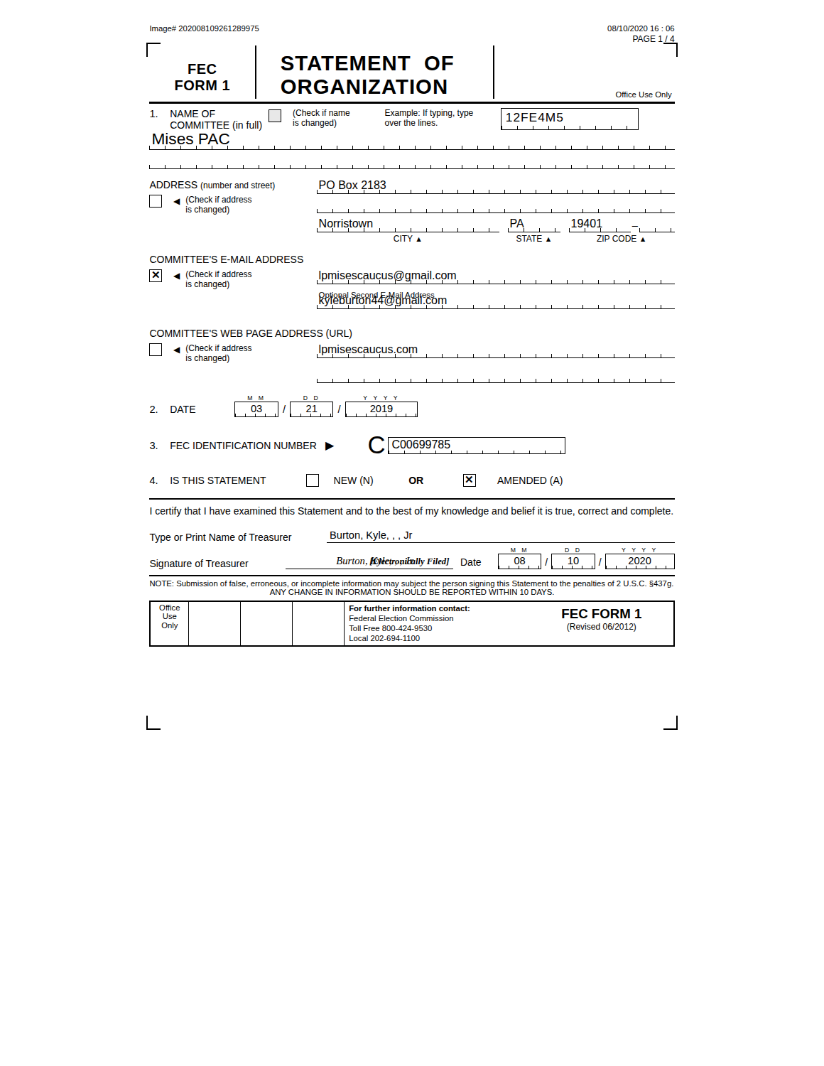Image# 202008109261289975
08/10/2020 16 : 06
PAGE 1 / 4
FEC
FORM 1
STATEMENT OF
ORGANIZATION
Office Use Only
1.
NAME OF
COMMITTEE (in full)
(Check if name
is changed)
Example: If typing, type
over the lines.
12FE4M5
Mises PAC
ADDRESS (number and street)
◀
(Check if address
is changed)
PO Box 2183
Norristown
CITY ▲
PA
STATE ▲
19401
–
ZIP CODE ▲
COMMITTEE'S E-MAIL ADDRESS
✕
◀
(Check if address
is changed)
lpmisescaucus@gmail.com
Optional Second E-Mail Address kyleburton44@gmail.com
COMMITTEE'S WEB PAGE ADDRESS (URL)
◀
(Check if address
is changed)
lpmisescaucus.com
2.
DATE
M M 03
/
D D 21
/
Y Y Y Y 2019
3.
FEC IDENTIFICATION NUMBER ▶
C
C00699785
4.
IS THIS STATEMENT
NEW (N)
OR
✕
AMENDED (A)
I certify that I have examined this Statement and to the best of my knowledge and belief it is true, correct and complete.
Type or Print Name of Treasurer
Burton, Kyle, , , Jr
Signature of Treasurer
Burton, Kyle, , , Jr [Electronically Filed]
Date
M M 08
/
D D 10
/
Y Y Y Y 2020
NOTE: Submission of false, erroneous, or incomplete information may subject the person signing this Statement to the penalties of 2 U.S.C. §437g.
ANY CHANGE IN INFORMATION SHOULD BE REPORTED WITHIN 10 DAYS.
Office
Use
Only
For further information contact:
Federal Election Commission
Toll Free 800-424-9530
Local 202-694-1100
FEC FORM 1
(Revised 06/2012)